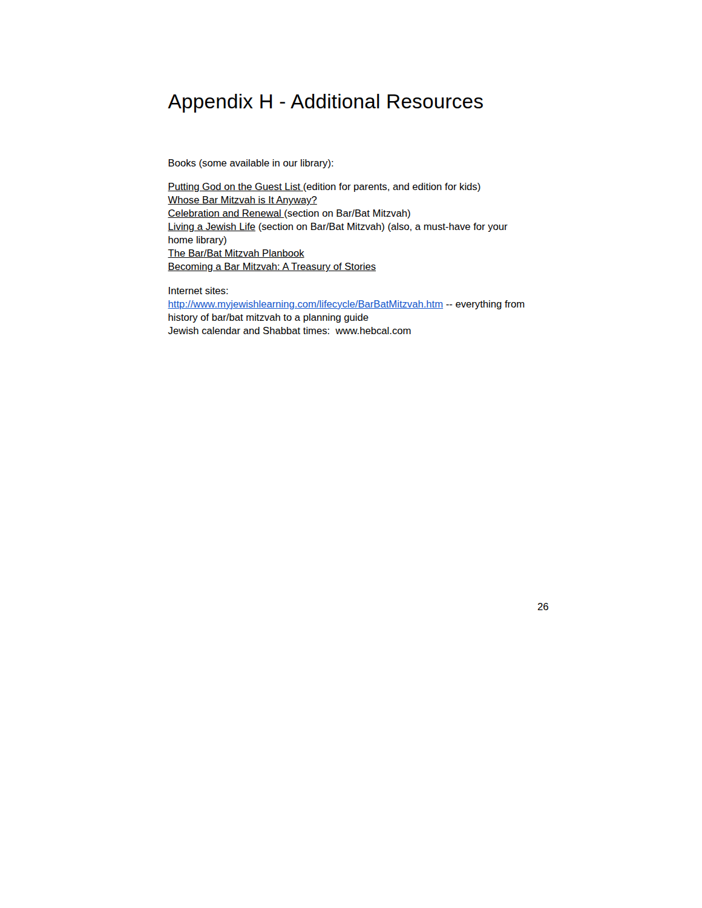Appendix H - Additional Resources
Books (some available in our library):
Putting God on the Guest List (edition for parents, and edition for kids)
Whose Bar Mitzvah is It Anyway?
Celebration and Renewal (section on Bar/Bat Mitzvah)
Living a Jewish Life (section on Bar/Bat Mitzvah) (also, a must-have for your home library)
The Bar/Bat Mitzvah Planbook
Becoming a Bar Mitzvah: A Treasury of Stories
Internet sites:
http://www.myjewishlearning.com/lifecycle/BarBatMitzvah.htm -- everything from history of bar/bat mitzvah to a planning guide
Jewish calendar and Shabbat times: www.hebcal.com
26